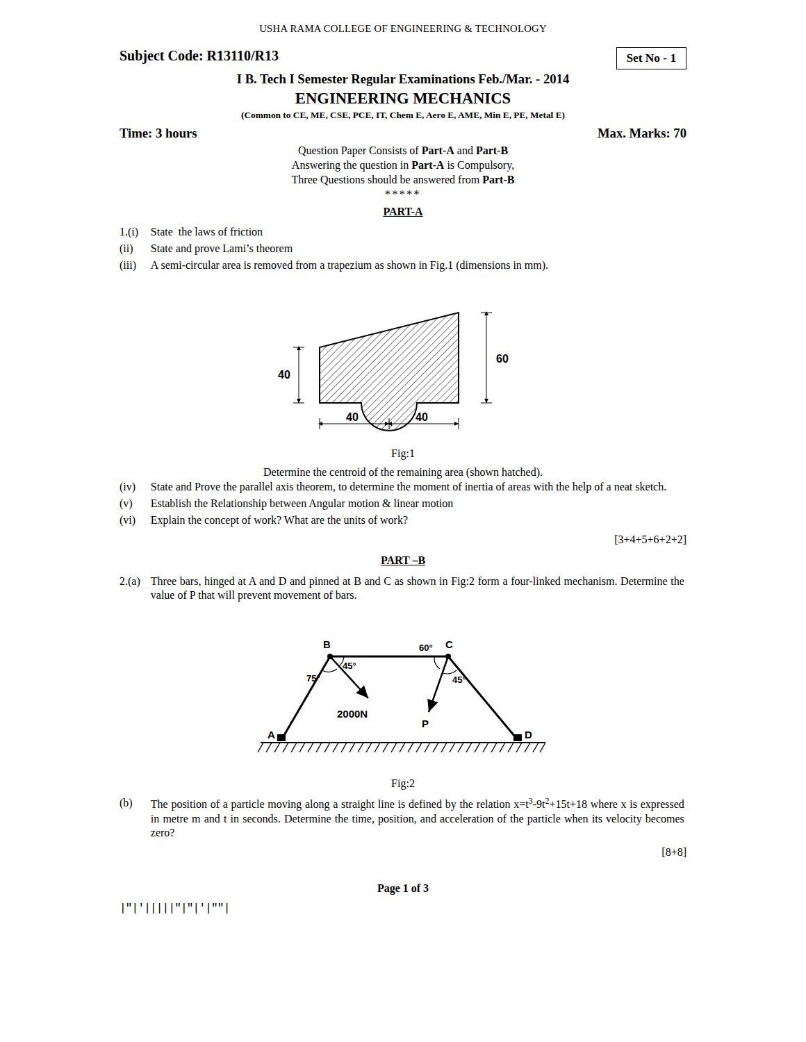USHA RAMA COLLEGE OF ENGINEERING & TECHNOLOGY
Subject Code: R13110/R13
Set No - 1
I B. Tech I Semester Regular Examinations Feb./Mar. - 2014
ENGINEERING MECHANICS
(Common to CE, ME, CSE, PCE, IT, Chem E, Aero E, AME, Min E, PE, Metal E)
Time: 3 hours Max. Marks: 70
Question Paper Consists of Part-A and Part-B
Answering the question in Part-A is Compulsory,
Three Questions should be answered from Part-B
*****
PART-A
| 1.(i) | State the laws of friction |
| (ii) | State and prove Lami’s theorem |
| (iii) | A semi-circular area is removed from a trapezium as shown in Fig.1 (dimensions in mm). |
40 60 40 40
Fig:1
Determine the centroid of the remaining area (shown hatched).
| (iv) | State and Prove the parallel axis theorem, to determine the moment of inertia of areas with the help of a neat sketch. |
| (v) | Establish the Relationship between Angular motion & linear motion |
| (vi) | Explain the concept of work? What are the units of work? |
[3+4+5+6+2+2]
PART –B
| 2.(a) | Three bars, hinged at A and D and pinned at B and C as shown in Fig:2 form a four-linked mechanism. Determine the value of P that will prevent movement of bars. |
B C A D 2000N 45° 75° P 60° 45°
Fig:2
| (b) | The position of a particle moving along a straight line is defined by the relation x=t 3 -9t 2 +15t+18 where x is expressed in metre m and t in seconds. Determine the time, position, and acceleration of the particle when its velocity becomes zero? |
[8+8]
Page 1 of 3
|"|'|||||"|"|'|""|